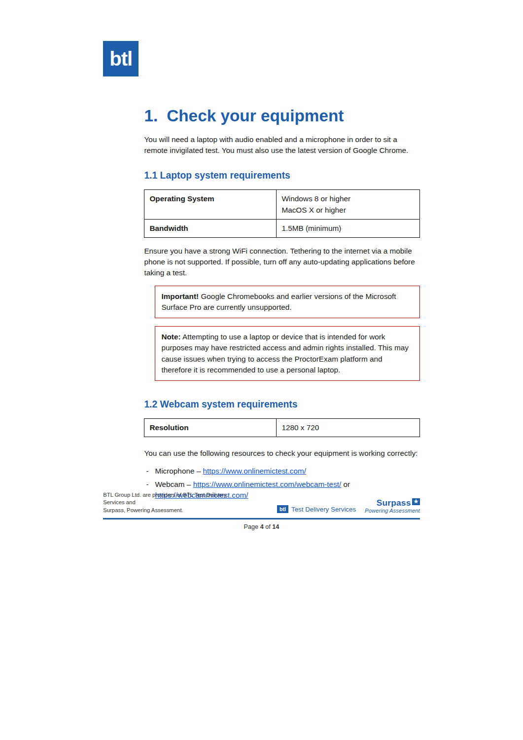btl
1. Check your equipment
You will need a laptop with audio enabled and a microphone in order to sit a remote invigilated test. You must also use the latest version of Google Chrome.
1.1 Laptop system requirements
| Operating System | Windows 8 or higher MacOS X or higher |
| Bandwidth | 1.5MB (minimum) |
Ensure you have a strong WiFi connection. Tethering to the internet via a mobile phone is not supported. If possible, turn off any auto-updating applications before taking a test.
Important! Google Chromebooks and earlier versions of the Microsoft Surface Pro are currently unsupported.
Note: Attempting to use a laptop or device that is intended for work purposes may have restricted access and admin rights installed. This may cause issues when trying to access the ProctorExam platform and therefore it is recommended to use a personal laptop.
1.2 Webcam system requirements
| Resolution | 1280 x 720 |
You can use the following resources to check your equipment is working correctly:
Microphone – https://www.onlinemictest.com/
Webcam – https://www.onlinemictest.com/webcam-test/ or https://webcammictest.com/
BTL Group Ltd. are providers of BTL Test Delivery Services and
Surpass, Powering Assessment.
btl Test Delivery Services
Surpass★
Powering Assessment
Page 4 of 14